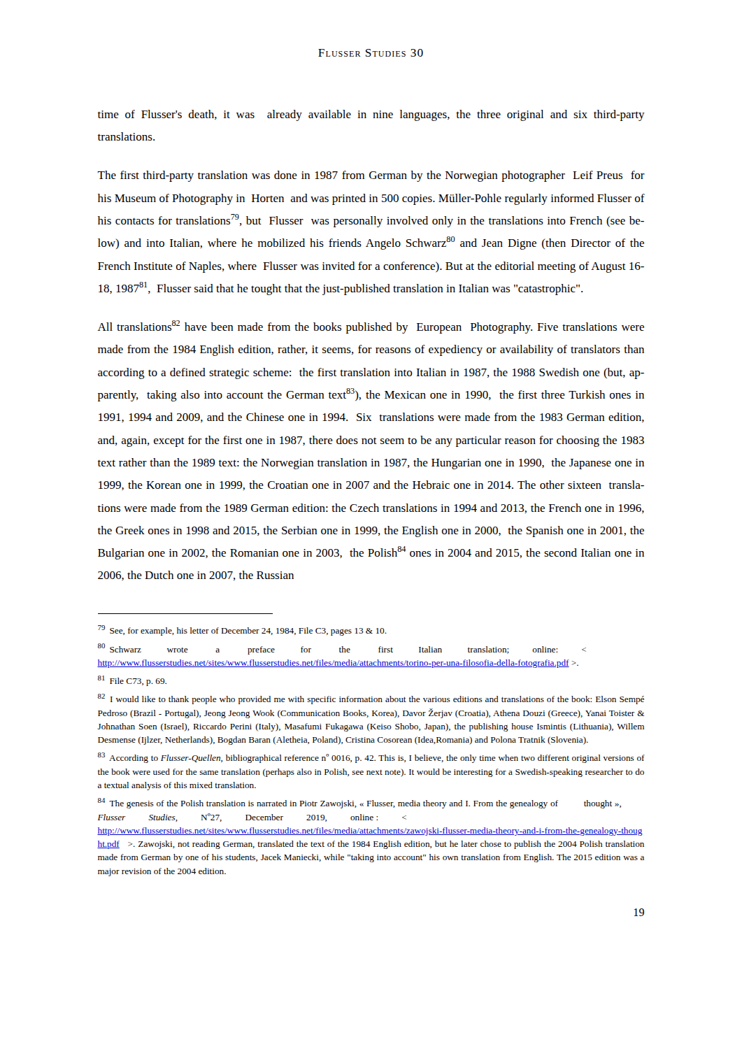Flusser Studies 30
time of Flusser's death, it was already available in nine languages, the three original and six third-party translations.
The first third-party translation was done in 1987 from German by the Norwegian photographer Leif Preus for his Museum of Photography in Horten and was printed in 500 copies. Müller-Pohle regularly informed Flusser of his contacts for translations79, but Flusser was personally involved only in the translations into French (see below) and into Italian, where he mobilized his friends Angelo Schwarz80 and Jean Digne (then Director of the French Institute of Naples, where Flusser was invited for a conference). But at the editorial meeting of August 16-18, 198781, Flusser said that he tought that the just-published translation in Italian was "catastrophic".
All translations82 have been made from the books published by European Photography. Five translations were made from the 1984 English edition, rather, it seems, for reasons of expediency or availability of translators than according to a defined strategic scheme: the first translation into Italian in 1987, the 1988 Swedish one (but, apparently, taking also into account the German text83), the Mexican one in 1990, the first three Turkish ones in 1991, 1994 and 2009, and the Chinese one in 1994. Six translations were made from the 1983 German edition, and, again, except for the first one in 1987, there does not seem to be any particular reason for choosing the 1983 text rather than the 1989 text: the Norwegian translation in 1987, the Hungarian one in 1990, the Japanese one in 1999, the Korean one in 1999, the Croatian one in 2007 and the Hebraic one in 2014. The other sixteen translations were made from the 1989 German edition: the Czech translations in 1994 and 2013, the French one in 1996, the Greek ones in 1998 and 2015, the Serbian one in 1999, the English one in 2000, the Spanish one in 2001, the Bulgarian one in 2002, the Romanian one in 2003, the Polish84 ones in 2004 and 2015, the second Italian one in 2006, the Dutch one in 2007, the Russian
79 See, for example, his letter of December 24, 1984, File C3, pages 13 & 10.
80 Schwarz wrote a preface for the first Italian translation; online: <
http://www.flusserstudies.net/sites/www.flusserstudies.net/files/media/attachments/torino-per-una-filosofia-della-fotografia.pdf >.
81 File C73, p. 69.
82 I would like to thank people who provided me with specific information about the various editions and translations of the book: Elson Sempé Pedroso (Brazil - Portugal), Jeong Jeong Wook (Communication Books, Korea), Davor Žerjav (Croatia), Athena Douzi (Greece), Yanai Toister & Johnathan Soen (Israel), Riccardo Perini (Italy), Masafumi Fukagawa (Keiso Shobo, Japan), the publishing house Ismintis (Lithuania), Willem Desmense (Ijlzer, Netherlands), Bogdan Baran (Aletheia, Poland), Cristina Cosorean (Idea,Romania) and Polona Tratnik (Slovenia).
83 According to Flusser-Quellen, bibliographical reference nº 0016, p. 42. This is, I believe, the only time when two different original versions of the book were used for the same translation (perhaps also in Polish, see next note). It would be interesting for a Swedish-speaking researcher to do a textual analysis of this mixed translation.
84 The genesis of the Polish translation is narrated in Piotr Zawojski, « Flusser, media theory and I. From the genealogy of thought », Flusser Studies, Nº27, December 2019, online : <
http://www.flusserstudies.net/sites/www.flusserstudies.net/files/media/attachments/zawojski-flusser-media-theory-and-i-from-the-genealogy-thought.pdf >. Zawojski, not reading German, translated the text of the 1984 English edition, but he later chose to publish the 2004 Polish translation made from German by one of his students, Jacek Maniecki, while "taking into account" his own translation from English. The 2015 edition was a major revision of the 2004 edition.
19